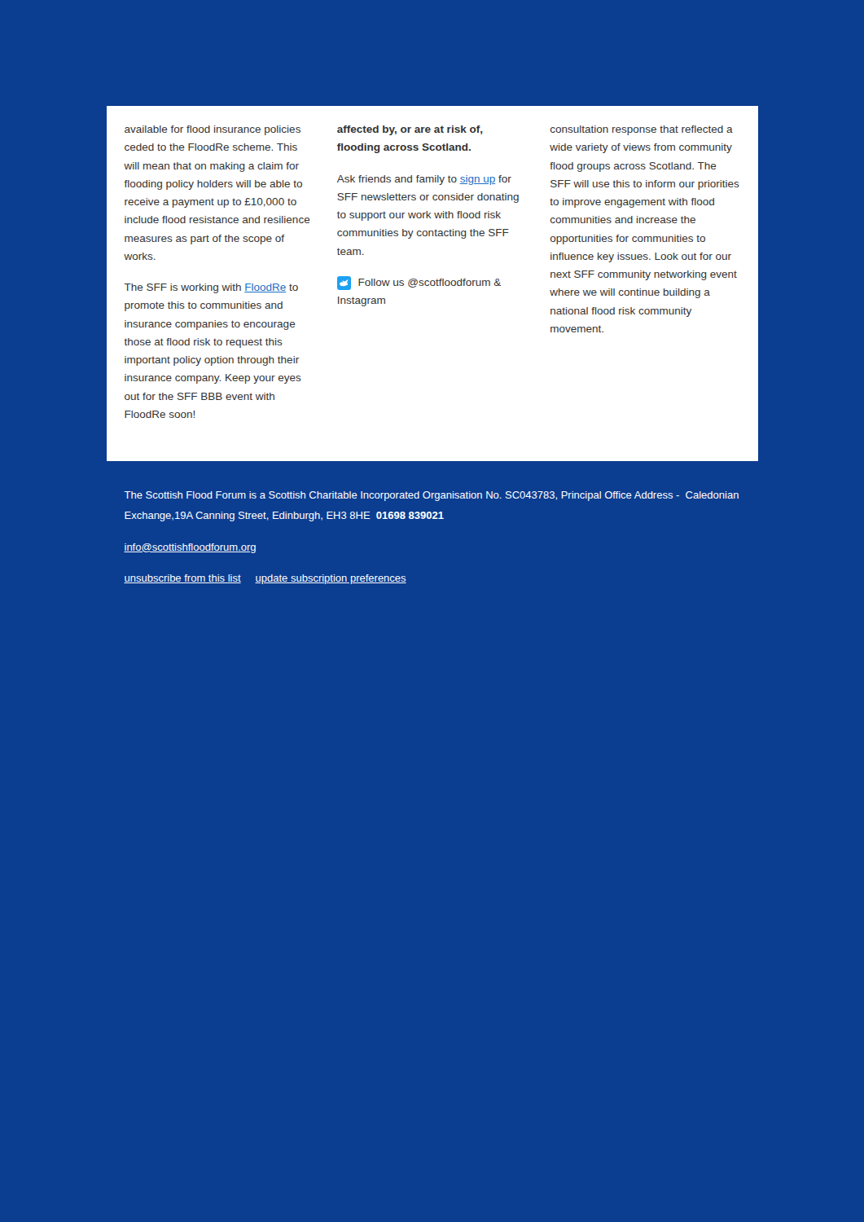available for flood insurance policies ceded to the FloodRe scheme. This will mean that on making a claim for flooding policy holders will be able to receive a payment up to £10,000 to include flood resistance and resilience measures as part of the scope of works.
The SFF is working with FloodRe to promote this to communities and insurance companies to encourage those at flood risk to request this important policy option through their insurance company. Keep your eyes out for the SFF BBB event with FloodRe soon!
affected by, or are at risk of, flooding across Scotland.
Ask friends and family to sign up for SFF newsletters or consider donating to support our work with flood risk communities by contacting the SFF team.
Follow us @scotfloodforum & Instagram
consultation response that reflected a wide variety of views from community flood groups across Scotland. The SFF will use this to inform our priorities to improve engagement with flood communities and increase the opportunities for communities to influence key issues. Look out for our next SFF community networking event where we will continue building a national flood risk community movement.
The Scottish Flood Forum is a Scottish Charitable Incorporated Organisation No. SC043783, Principal Office Address - Caledonian Exchange,19A Canning Street, Edinburgh, EH3 8HE 01698 839021
info@scottishfloodforum.org
unsubscribe from this list update subscription preferences